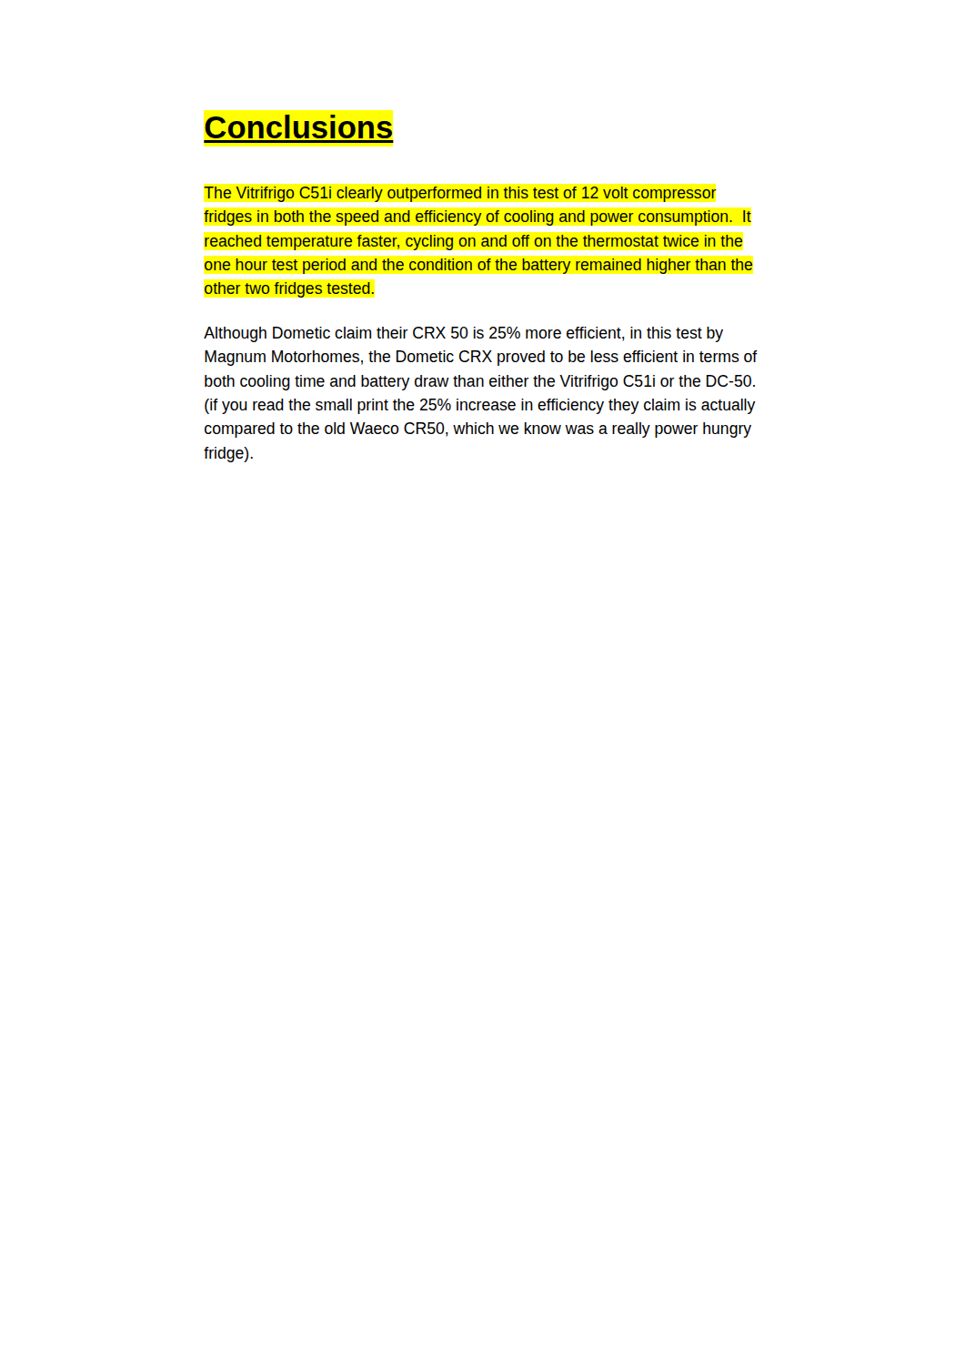Conclusions
The Vitrifrigo C51i clearly outperformed in this test of 12 volt compressor fridges in both the speed and efficiency of cooling and power consumption. It reached temperature faster, cycling on and off on the thermostat twice in the one hour test period and the condition of the battery remained higher than the other two fridges tested.
Although Dometic claim their CRX 50 is 25% more efficient, in this test by Magnum Motorhomes, the Dometic CRX proved to be less efficient in terms of both cooling time and battery draw than either the Vitrifrigo C51i or the DC-50. (if you read the small print the 25% increase in efficiency they claim is actually compared to the old Waeco CR50, which we know was a really power hungry fridge).